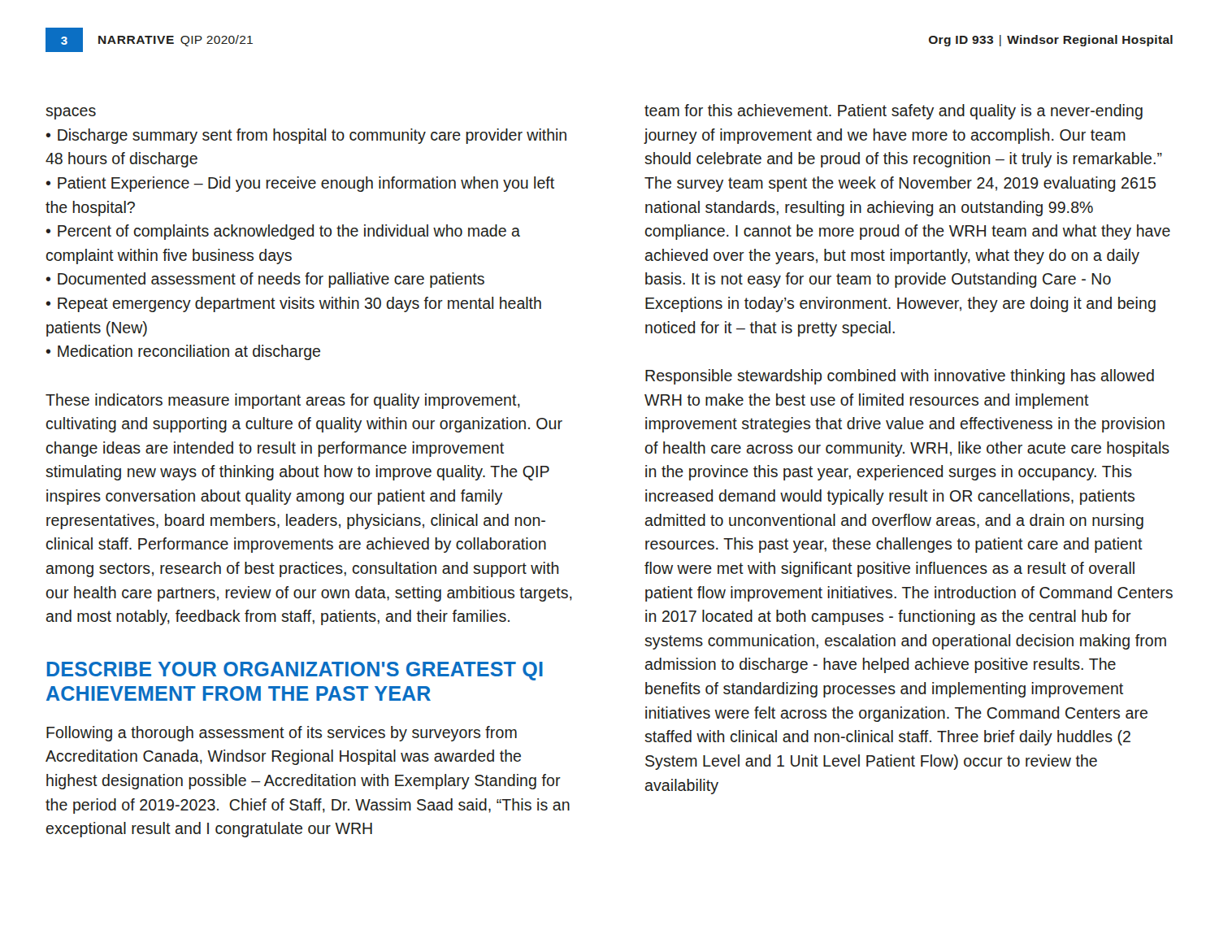3
NARRATIVE QIP 2020/21
Org ID 933 | Windsor Regional Hospital
spaces
Discharge summary sent from hospital to community care provider within 48 hours of discharge
Patient Experience – Did you receive enough information when you left the hospital?
Percent of complaints acknowledged to the individual who made a complaint within five business days
Documented assessment of needs for palliative care patients
Repeat emergency department visits within 30 days for mental health patients (New)
Medication reconciliation at discharge
These indicators measure important areas for quality improvement, cultivating and supporting a culture of quality within our organization. Our change ideas are intended to result in performance improvement stimulating new ways of thinking about how to improve quality. The QIP inspires conversation about quality among our patient and family representatives, board members, leaders, physicians, clinical and non-clinical staff. Performance improvements are achieved by collaboration among sectors, research of best practices, consultation and support with our health care partners, review of our own data, setting ambitious targets, and most notably, feedback from staff, patients, and their families.
Describe your organization's greatest QI achievement from the past year
Following a thorough assessment of its services by surveyors from Accreditation Canada, Windsor Regional Hospital was awarded the highest designation possible – Accreditation with Exemplary Standing for the period of 2019-2023. Chief of Staff, Dr. Wassim Saad said, “This is an exceptional result and I congratulate our WRH
team for this achievement. Patient safety and quality is a never-ending journey of improvement and we have more to accomplish. Our team should celebrate and be proud of this recognition – it truly is remarkable.” The survey team spent the week of November 24, 2019 evaluating 2615 national standards, resulting in achieving an outstanding 99.8% compliance. I cannot be more proud of the WRH team and what they have achieved over the years, but most importantly, what they do on a daily basis. It is not easy for our team to provide Outstanding Care - No Exceptions in today’s environment. However, they are doing it and being noticed for it – that is pretty special.
Responsible stewardship combined with innovative thinking has allowed WRH to make the best use of limited resources and implement improvement strategies that drive value and effectiveness in the provision of health care across our community. WRH, like other acute care hospitals in the province this past year, experienced surges in occupancy. This increased demand would typically result in OR cancellations, patients admitted to unconventional and overflow areas, and a drain on nursing resources. This past year, these challenges to patient care and patient flow were met with significant positive influences as a result of overall patient flow improvement initiatives. The introduction of Command Centers in 2017 located at both campuses - functioning as the central hub for systems communication, escalation and operational decision making from admission to discharge - have helped achieve positive results. The benefits of standardizing processes and implementing improvement initiatives were felt across the organization. The Command Centers are staffed with clinical and non-clinical staff. Three brief daily huddles (2 System Level and 1 Unit Level Patient Flow) occur to review the availability